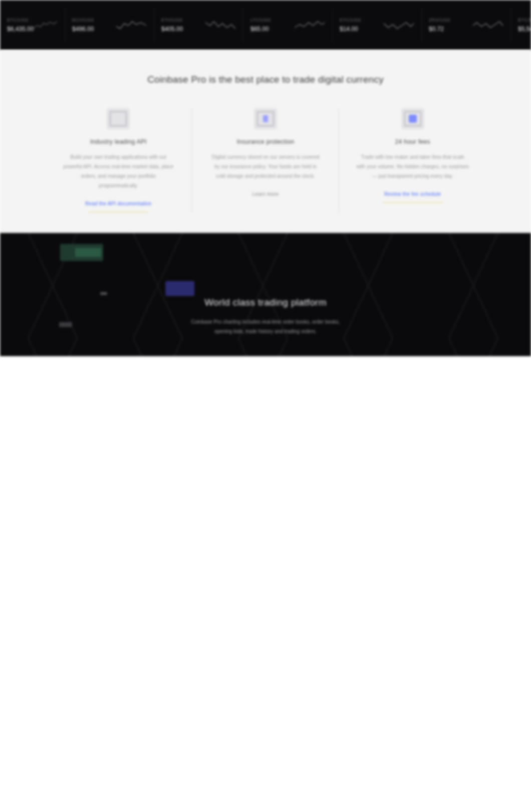BTC/USD $6,435.00
BCH/USD $496.00
ETH/USD $405.00
LTC/USD $65.00
ETC/USD $14.00
ZRX/USD $0.72
BTC/EUR $5,540.00
ETH/EUR $348.00
Coinbase Pro is the best place to trade digital currency
Industry leading API
Build your own trading applications with our powerful API. Access real-time market data, place orders, and manage your portfolio programmatically.
Read the API documentation
Insurance protection
Digital currency stored on our servers is covered by our insurance policy. Your funds are held in cold storage and protected around the clock.
Learn more
24 hour fees
Trade with low maker and taker fees that scale with your volume. No hidden charges, no surprises — just transparent pricing every day.
Review the fee schedule
World class trading platform
Coinbase Pro charting includes real-time order books, order books, opening bids, trade history and trading orders.